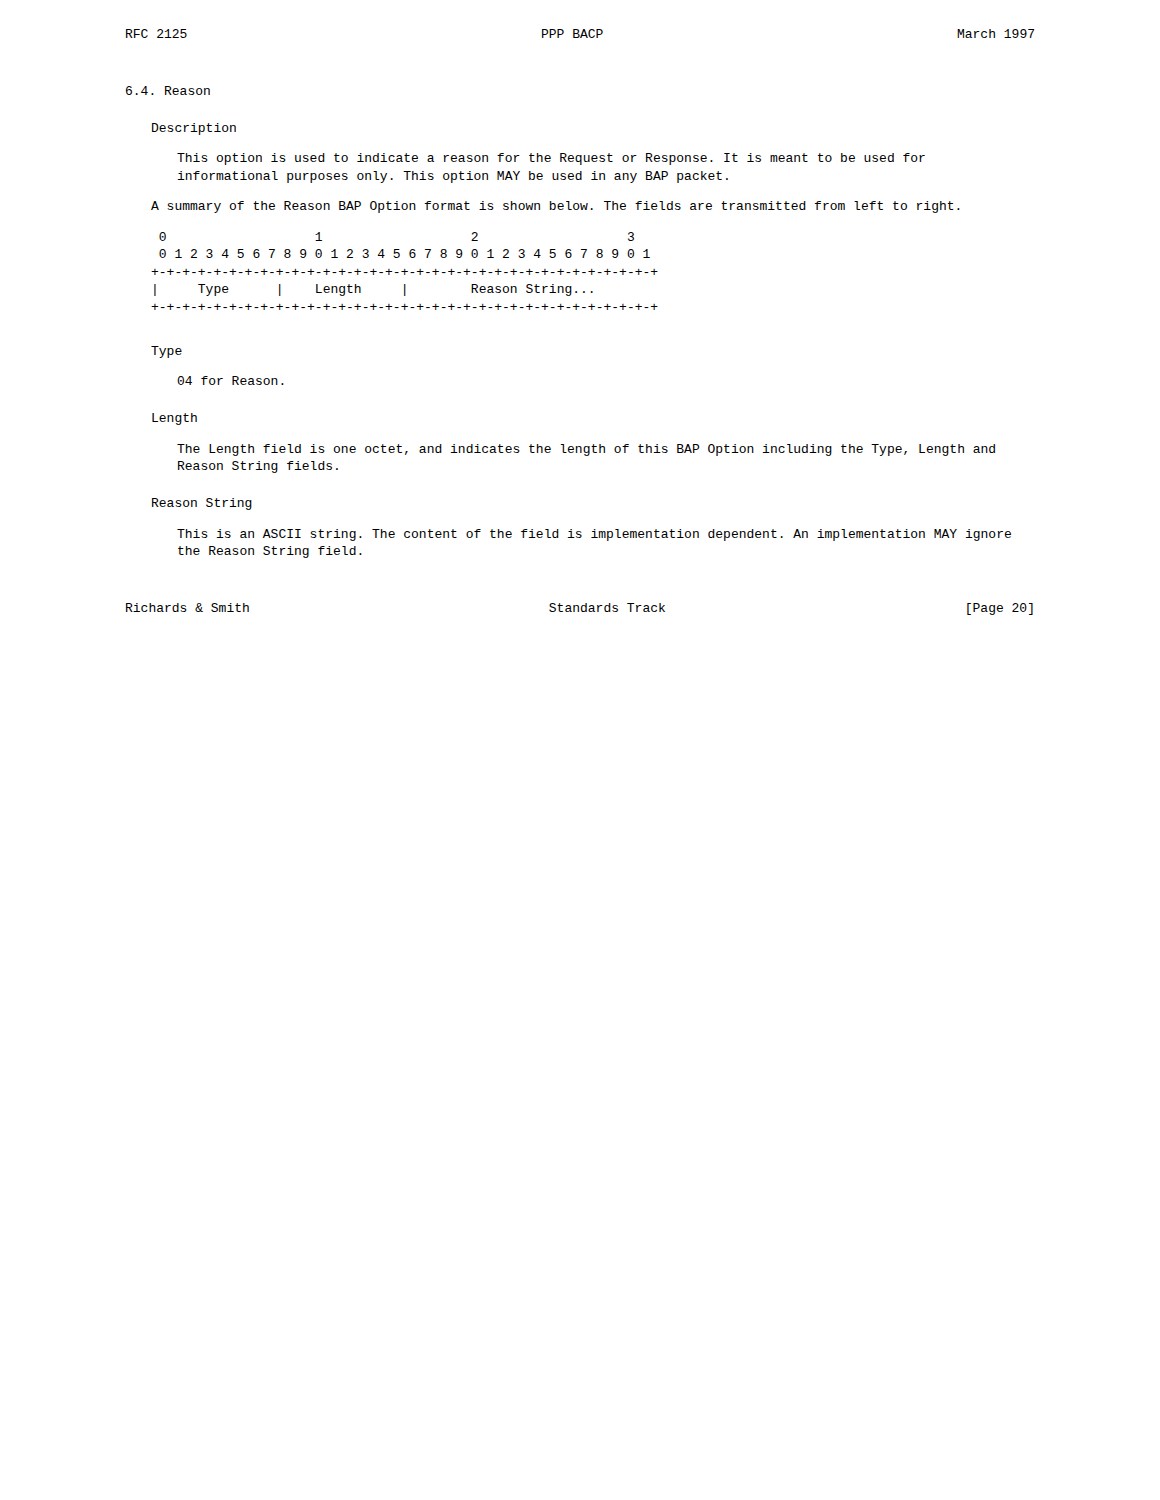RFC 2125 PPP BACP March 1997
6.4. Reason
Description
This option is used to indicate a reason for the Request or Response. It is meant to be used for informational purposes only. This option MAY be used in any BAP packet.
A summary of the Reason BAP Option format is shown below. The fields are transmitted from left to right.
 0                   1                   2                   3
 0 1 2 3 4 5 6 7 8 9 0 1 2 3 4 5 6 7 8 9 0 1 2 3 4 5 6 7 8 9 0 1
+-+-+-+-+-+-+-+-+-+-+-+-+-+-+-+-+-+-+-+-+-+-+-+-+-+-+-+-+-+-+-+-+
|     Type      |    Length     |        Reason String...
+-+-+-+-+-+-+-+-+-+-+-+-+-+-+-+-+-+-+-+-+-+-+-+-+-+-+-+-+-+-+-+-+
Type
04 for Reason.
Length
The Length field is one octet, and indicates the length of this BAP Option including the Type, Length and Reason String fields.
Reason String
This is an ASCII string. The content of the field is implementation dependent. An implementation MAY ignore the Reason String field.
Richards & Smith Standards Track [Page 20]